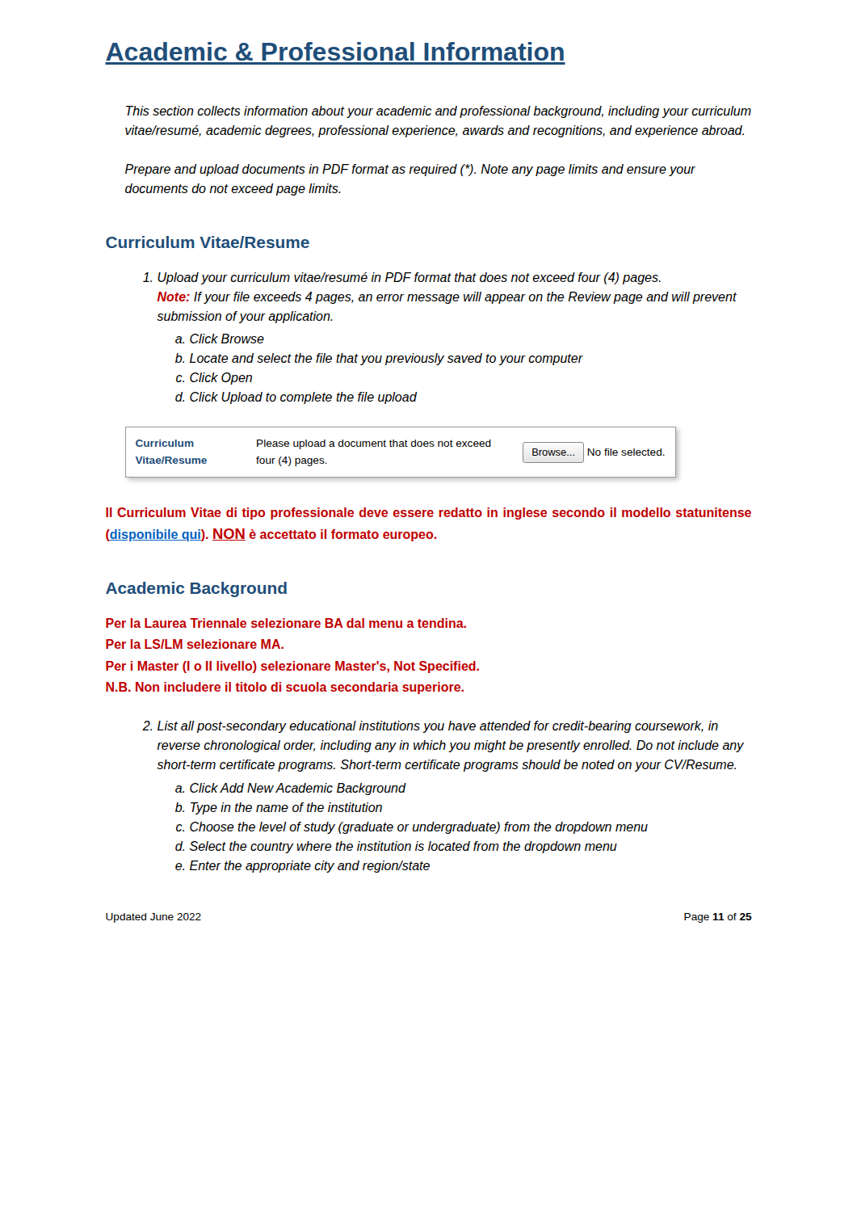Academic & Professional Information
This section collects information about your academic and professional background, including your curriculum vitae/resumé, academic degrees, professional experience, awards and recognitions, and experience abroad.
Prepare and upload documents in PDF format as required (*). Note any page limits and ensure your documents do not exceed page limits.
Curriculum Vitae/Resume
Upload your curriculum vitae/resumé in PDF format that does not exceed four (4) pages.
Note: If your file exceeds 4 pages, an error message will appear on the Review page and will prevent submission of your application.
Click Browse
Locate and select the file that you previously saved to your computer
Click Open
Click Upload to complete the file upload
| Curriculum Vitae/Resume | Please upload a document that does not exceed four (4) pages. | Browse... No file selected. |
Il Curriculum Vitae di tipo professionale deve essere redatto in inglese secondo il modello statunitense (disponibile qui). NON è accettato il formato europeo.
Academic Background
Per la Laurea Triennale selezionare BA dal menu a tendina.
Per la LS/LM selezionare MA.
Per i Master (I o II livello) selezionare Master's, Not Specified.
N.B. Non includere il titolo di scuola secondaria superiore.
List all post-secondary educational institutions you have attended for credit-bearing coursework, in reverse chronological order, including any in which you might be presently enrolled. Do not include any short-term certificate programs. Short-term certificate programs should be noted on your CV/Resume.
Click Add New Academic Background
Type in the name of the institution
Choose the level of study (graduate or undergraduate) from the dropdown menu
Select the country where the institution is located from the dropdown menu
Enter the appropriate city and region/state
Updated June 2022
Page 11 of 25